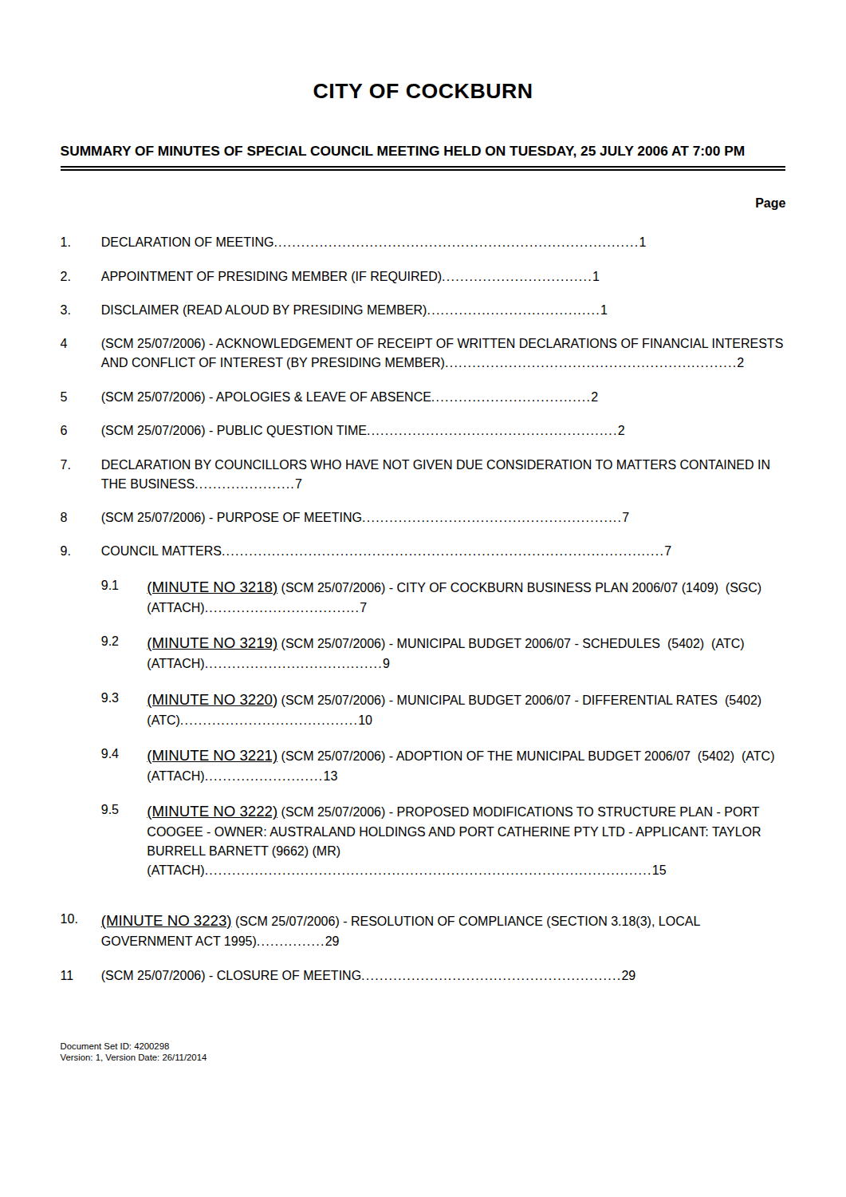CITY OF COCKBURN
Summary of Minutes of Special Council Meeting held on Tuesday, 25 July 2006 at 7:00 pm
Page
| 1. | DECLARATION OF MEETING ................................................................................ 1 |
| 2. | APPOINTMENT OF PRESIDING MEMBER (IF REQUIRED) ................................. 1 |
| 3. | DISCLAIMER (READ ALOUD BY PRESIDING MEMBER) ...................................... 1 |
| 4 | (SCM 25/07/2006) - ACKNOWLEDGEMENT OF RECEIPT OF WRITTEN DECLARATIONS OF FINANCIAL INTERESTS AND CONFLICT OF INTEREST (BY PRESIDING MEMBER) ................................................................ 2 |
| 5 | (SCM 25/07/2006) - APOLOGIES & LEAVE OF ABSENCE ................................... 2 |
| 6 | (SCM 25/07/2006) - PUBLIC QUESTION TIME ....................................................... 2 |
| 7. | DECLARATION BY COUNCILLORS WHO HAVE NOT GIVEN DUE CONSIDERATION TO MATTERS CONTAINED IN THE BUSINESS ...................... 7 |
| 8 | (SCM 25/07/2006) - PURPOSE OF MEETING ......................................................... 7 |
| 9. | COUNCIL MATTERS ................................................................................................. 7 |
| | / 9.1 / (MINUTE NO 3218) (SCM 25/07/2006) - CITY OF COCKBURN BUSINESS PLAN 2006/07 (1409) (SGC) (ATTACH) .................................. 7 / / 9.2 / (MINUTE NO 3219) (SCM 25/07/2006) - MUNICIPAL BUDGET 2006/07 - SCHEDULES (5402) (ATC) (ATTACH) ....................................... 9 / / 9.3 / (MINUTE NO 3220) (SCM 25/07/2006) - MUNICIPAL BUDGET 2006/07 - DIFFERENTIAL RATES (5402) (ATC) ....................................... 10 / / 9.4 / (MINUTE NO 3221) (SCM 25/07/2006) - ADOPTION OF THE MUNICIPAL BUDGET 2006/07 (5402) (ATC) (ATTACH) .......................... 13 / / 9.5 / (MINUTE NO 3222) (SCM 25/07/2006) - PROPOSED MODIFICATIONS TO STRUCTURE PLAN - PORT COOGEE - OWNER: AUSTRALAND HOLDINGS AND PORT CATHERINE PTY LTD - APPLICANT: TAYLOR BURRELL BARNETT (9662) (MR) (ATTACH) .................................................................................................. 15 / |
| 10. | (MINUTE NO 3223) (SCM 25/07/2006) - RESOLUTION OF COMPLIANCE (SECTION 3.18(3), LOCAL GOVERNMENT ACT 1995) ............... 29 |
| 11 | (SCM 25/07/2006) - CLOSURE OF MEETING ......................................................... 29 |
Document Set ID: 4200298
Version: 1, Version Date: 26/11/2014